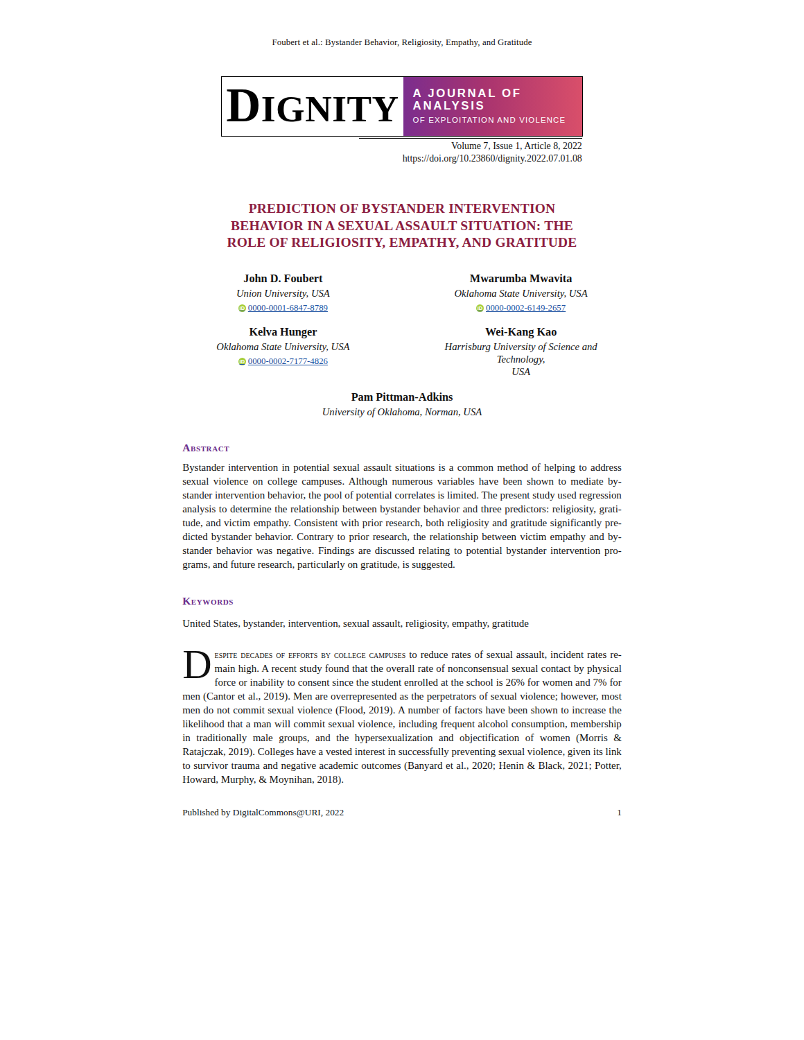Foubert et al.: Bystander Behavior, Religiosity, Empathy, and Gratitude
DIGNITY
A JOURNAL OF ANALYSIS
OF EXPLOITATION AND VIOLENCE
Volume 7, Issue 1, Article 8, 2022 https://doi.org/10.23860/dignity.2022.07.01.08
Prediction of Bystander Intervention
Behavior in a Sexual Assault Situation: The
Role of Religiosity, Empathy, and Gratitude
John D. Foubert
Union University, USA
iD0000-0001-6847-8789
Kelva Hunger
Oklahoma State University, USA
iD0000-0002-7177-4826
Mwarumba Mwavita
Oklahoma State University, USA
iD0000-0002-6149-2657
Wei-Kang Kao
Harrisburg University of Science and Technology,
USA
Pam Pittman-Adkins
University of Oklahoma, Norman, USA
Abstract
Bystander intervention in potential sexual assault situations is a common method of helping to address sexual violence on college campuses. Although numerous variables have been shown to mediate bystander intervention behavior, the pool of potential correlates is limited. The present study used regression analysis to determine the relationship between bystander behavior and three predictors: religiosity, gratitude, and victim empathy. Consistent with prior research, both religiosity and gratitude significantly predicted bystander behavior. Contrary to prior research, the relationship between victim empathy and bystander behavior was negative. Findings are discussed relating to potential bystander intervention programs, and future research, particularly on gratitude, is suggested.
Keywords
United States, bystander, intervention, sexual assault, religiosity, empathy, gratitude
Despite decades of efforts by college campuses to reduce rates of sexual assault, incident rates remain high. A recent study found that the overall rate of nonconsensual sexual contact by physical force or inability to consent since the student enrolled at the school is 26% for women and 7% for men (Cantor et al., 2019). Men are overrepresented as the perpetrators of sexual violence; however, most men do not commit sexual violence (Flood, 2019). A number of factors have been shown to increase the likelihood that a man will commit sexual violence, including frequent alcohol consumption, membership in traditionally male groups, and the hypersexualization and objectification of women (Morris & Ratajczak, 2019). Colleges have a vested interest in successfully preventing sexual violence, given its link to survivor trauma and negative academic outcomes (Banyard et al., 2020; Henin & Black, 2021; Potter, Howard, Murphy, & Moynihan, 2018).
Published by DigitalCommons@URI, 2022
1